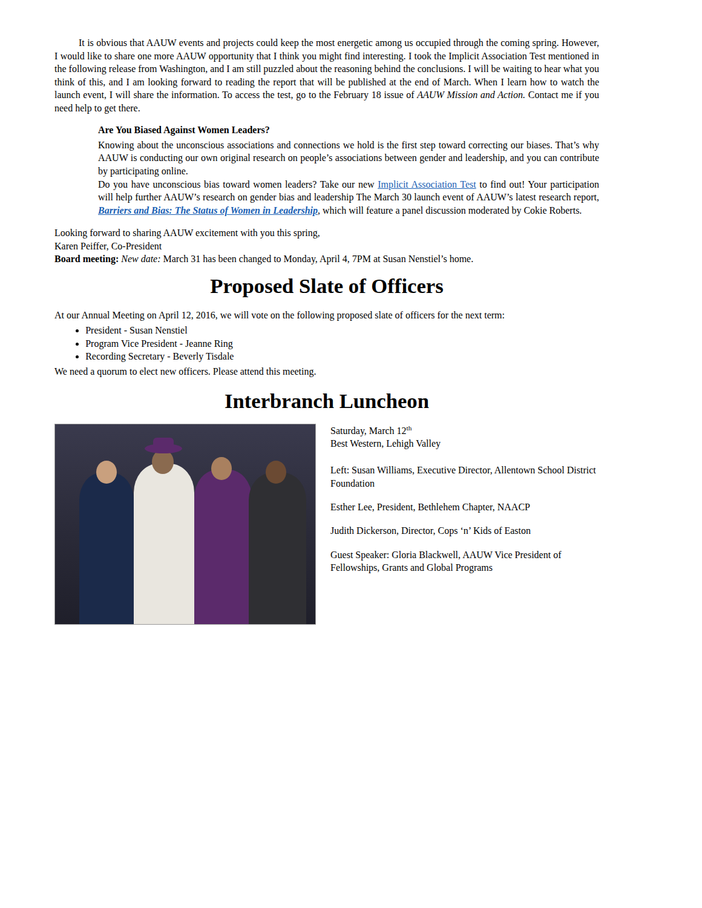It is obvious that AAUW events and projects could keep the most energetic among us occupied through the coming spring. However, I would like to share one more AAUW opportunity that I think you might find interesting. I took the Implicit Association Test mentioned in the following release from Washington, and I am still puzzled about the reasoning behind the conclusions. I will be waiting to hear what you think of this, and I am looking forward to reading the report that will be published at the end of March. When I learn how to watch the launch event, I will share the information. To access the test, go to the February 18 issue of AAUW Mission and Action. Contact me if you need help to get there.
Are You Biased Against Women Leaders?
Knowing about the unconscious associations and connections we hold is the first step toward correcting our biases. That’s why AAUW is conducting our own original research on people’s associations between gender and leadership, and you can contribute by participating online.
Do you have unconscious bias toward women leaders? Take our new Implicit Association Test to find out! Your participation will help further AAUW’s research on gender bias and leadership The March 30 launch event of AAUW’s latest research report, Barriers and Bias: The Status of Women in Leadership, which will feature a panel discussion moderated by Cokie Roberts.
Looking forward to sharing AAUW excitement with you this spring,
Karen Peiffer, Co-President
Board meeting: New date: March 31 has been changed to Monday, April 4, 7PM at Susan Nenstiel’s home.
Proposed Slate of Officers
At our Annual Meeting on April 12, 2016, we will vote on the following proposed slate of officers for the next term:
President - Susan Nenstiel
Program Vice President - Jeanne Ring
Recording Secretary - Beverly Tisdale
We need a quorum to elect new officers. Please attend this meeting.
Interbranch Luncheon
Saturday, March 12th Best Western, Lehigh Valley
Left: Susan Williams, Executive Director, Allentown School District Foundation
Esther Lee, President, Bethlehem Chapter, NAACP
Judith Dickerson, Director, Cops ‘n’ Kids of Easton
Guest Speaker: Gloria Blackwell, AAUW Vice President of Fellowships, Grants and Global Programs